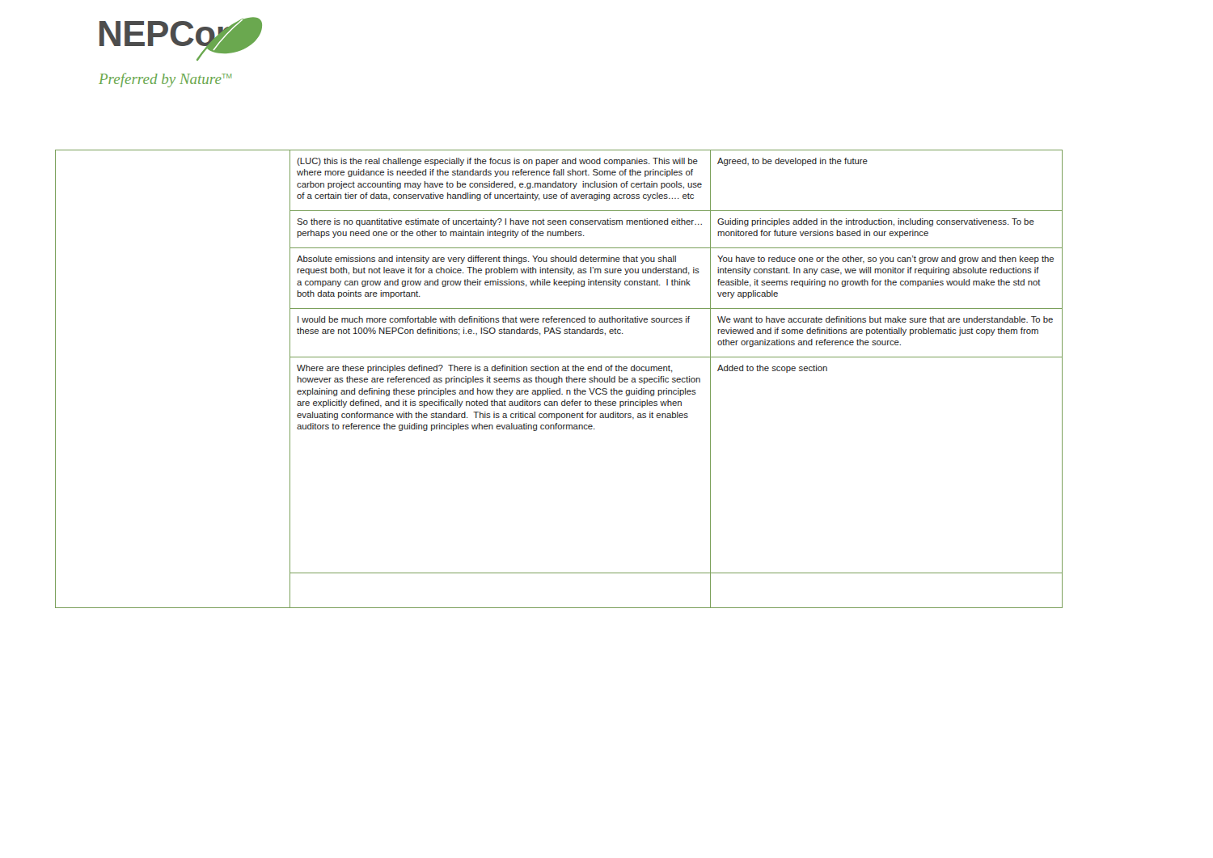NEP Con
Preferred by NatureTM
| | (LUC) this is the real challenge especially if the focus is on paper and wood companies. This will be where more guidance is needed if the standards you reference fall short. Some of the principles of carbon project accounting may have to be considered, e.g.mandatory inclusion of certain pools, use of a certain tier of data, conservative handling of uncertainty, use of averaging across cycles…. etc | Agreed, to be developed in the future |
| | So there is no quantitative estimate of uncertainty? I have not seen conservatism mentioned either… perhaps you need one or the other to maintain integrity of the numbers. | Guiding principles added in the introduction, including conservativeness. To be monitored for future versions based in our experince |
| | Absolute emissions and intensity are very different things. You should determine that you shall request both, but not leave it for a choice. The problem with intensity, as I’m sure you understand, is a company can grow and grow and grow their emissions, while keeping intensity constant. I think both data points are important. | You have to reduce one or the other, so you can’t grow and grow and then keep the intensity constant. In any case, we will monitor if requiring absolute reductions if feasible, it seems requiring no growth for the companies would make the std not very applicable |
| | I would be much more comfortable with definitions that were referenced to authoritative sources if these are not 100% NEPCon definitions; i.e., ISO standards, PAS standards, etc. | We want to have accurate definitions but make sure that are understandable. To be reviewed and if some definitions are potentially problematic just copy them from other organizations and reference the source. |
| | Where are these principles defined? There is a definition section at the end of the document, however as these are referenced as principles it seems as though there should be a specific section explaining and defining these principles and how they are applied. n the VCS the guiding principles are explicitly defined, and it is specifically noted that auditors can defer to these principles when evaluating conformance with the standard. This is a critical component for auditors, as it enables auditors to reference the guiding principles when evaluating conformance. | Added to the scope section |